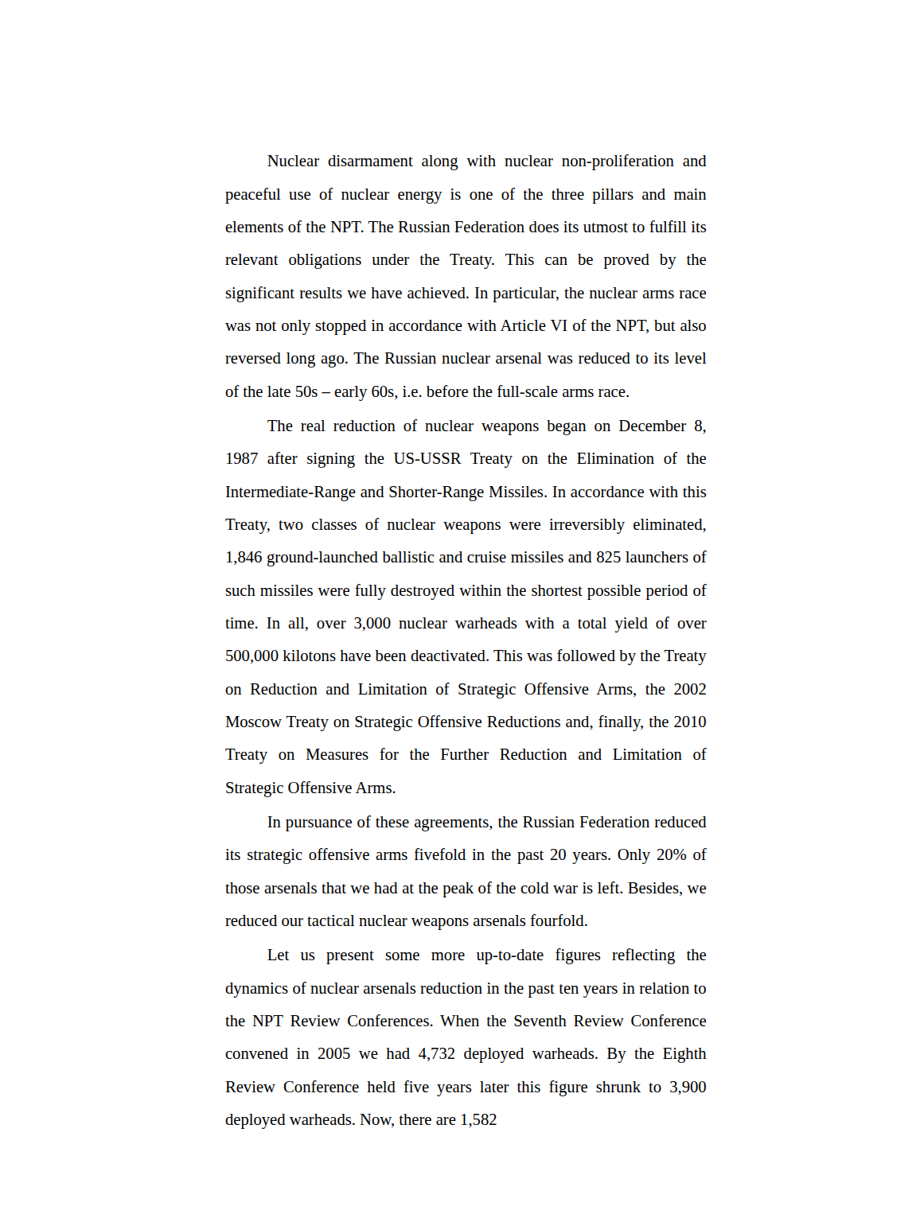Nuclear disarmament along with nuclear non-proliferation and peaceful use of nuclear energy is one of the three pillars and main elements of the NPT. The Russian Federation does its utmost to fulfill its relevant obligations under the Treaty. This can be proved by the significant results we have achieved. In particular, the nuclear arms race was not only stopped in accordance with Article VI of the NPT, but also reversed long ago. The Russian nuclear arsenal was reduced to its level of the late 50s – early 60s, i.e. before the full-scale arms race.
The real reduction of nuclear weapons began on December 8, 1987 after signing the US-USSR Treaty on the Elimination of the Intermediate-Range and Shorter-Range Missiles. In accordance with this Treaty, two classes of nuclear weapons were irreversibly eliminated, 1,846 ground-launched ballistic and cruise missiles and 825 launchers of such missiles were fully destroyed within the shortest possible period of time. In all, over 3,000 nuclear warheads with a total yield of over 500,000 kilotons have been deactivated. This was followed by the Treaty on Reduction and Limitation of Strategic Offensive Arms, the 2002 Moscow Treaty on Strategic Offensive Reductions and, finally, the 2010 Treaty on Measures for the Further Reduction and Limitation of Strategic Offensive Arms.
In pursuance of these agreements, the Russian Federation reduced its strategic offensive arms fivefold in the past 20 years. Only 20% of those arsenals that we had at the peak of the cold war is left. Besides, we reduced our tactical nuclear weapons arsenals fourfold.
Let us present some more up-to-date figures reflecting the dynamics of nuclear arsenals reduction in the past ten years in relation to the NPT Review Conferences. When the Seventh Review Conference convened in 2005 we had 4,732 deployed warheads. By the Eighth Review Conference held five years later this figure shrunk to 3,900 deployed warheads. Now, there are 1,582